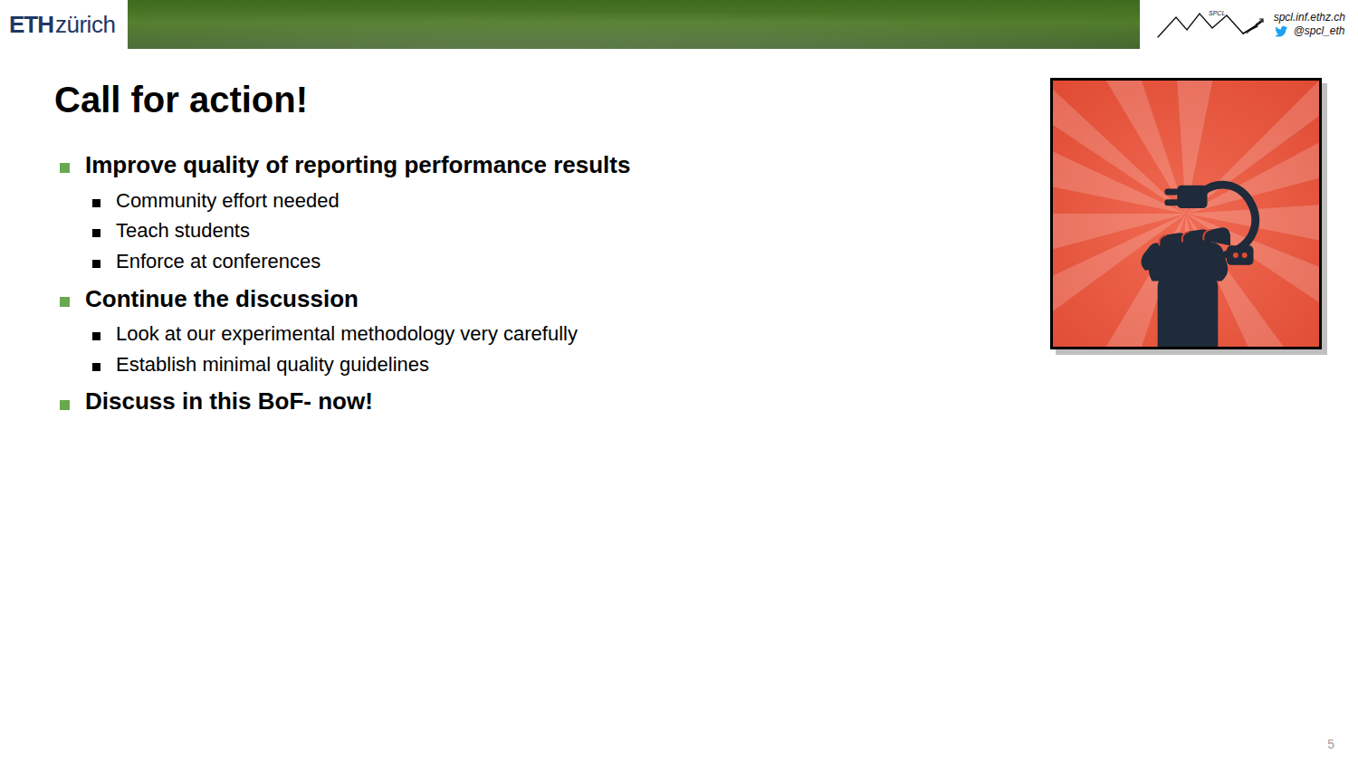ETH zürich
SPCL
spcl.inf.ethz.ch
@spcl_eth
Call for action!
Improve quality of reporting performance results
Community effort needed
Teach students
Enforce at conferences
Continue the discussion
Look at our experimental methodology very carefully
Establish minimal quality guidelines
Discuss in this BoF- now!
5